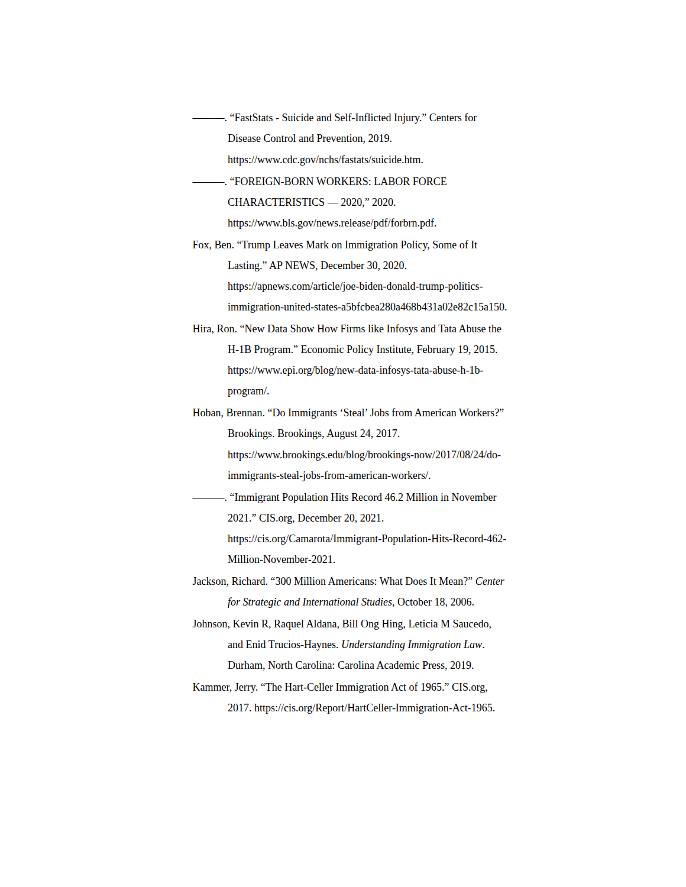———. “FastStats - Suicide and Self-Inflicted Injury.” Centers for Disease Control and Prevention, 2019. https://www.cdc.gov/nchs/fastats/suicide.htm.
———. “FOREIGN-BORN WORKERS: LABOR FORCE CHARACTERISTICS — 2020,” 2020. https://www.bls.gov/news.release/pdf/forbrn.pdf.
Fox, Ben. “Trump Leaves Mark on Immigration Policy, Some of It Lasting.” AP NEWS, December 30, 2020. https://apnews.com/article/joe-biden-donald-trump-politics-immigration-united-states-a5bfcbea280a468b431a02e82c15a150.
Hira, Ron. “New Data Show How Firms like Infosys and Tata Abuse the H-1B Program.” Economic Policy Institute, February 19, 2015. https://www.epi.org/blog/new-data-infosys-tata-abuse-h-1b-program/.
Hoban, Brennan. “Do Immigrants ‘Steal’ Jobs from American Workers?” Brookings. Brookings, August 24, 2017. https://www.brookings.edu/blog/brookings-now/2017/08/24/do-immigrants-steal-jobs-from-american-workers/.
———. “Immigrant Population Hits Record 46.2 Million in November 2021.” CIS.org, December 20, 2021. https://cis.org/Camarota/Immigrant-Population-Hits-Record-462-Million-November-2021.
Jackson, Richard. “300 Million Americans: What Does It Mean?” Center for Strategic and International Studies, October 18, 2006.
Johnson, Kevin R, Raquel Aldana, Bill Ong Hing, Leticia M Saucedo, and Enid Trucios-Haynes. Understanding Immigration Law. Durham, North Carolina: Carolina Academic Press, 2019.
Kammer, Jerry. “The Hart-Celler Immigration Act of 1965.” CIS.org, 2017. https://cis.org/Report/HartCeller-Immigration-Act-1965.